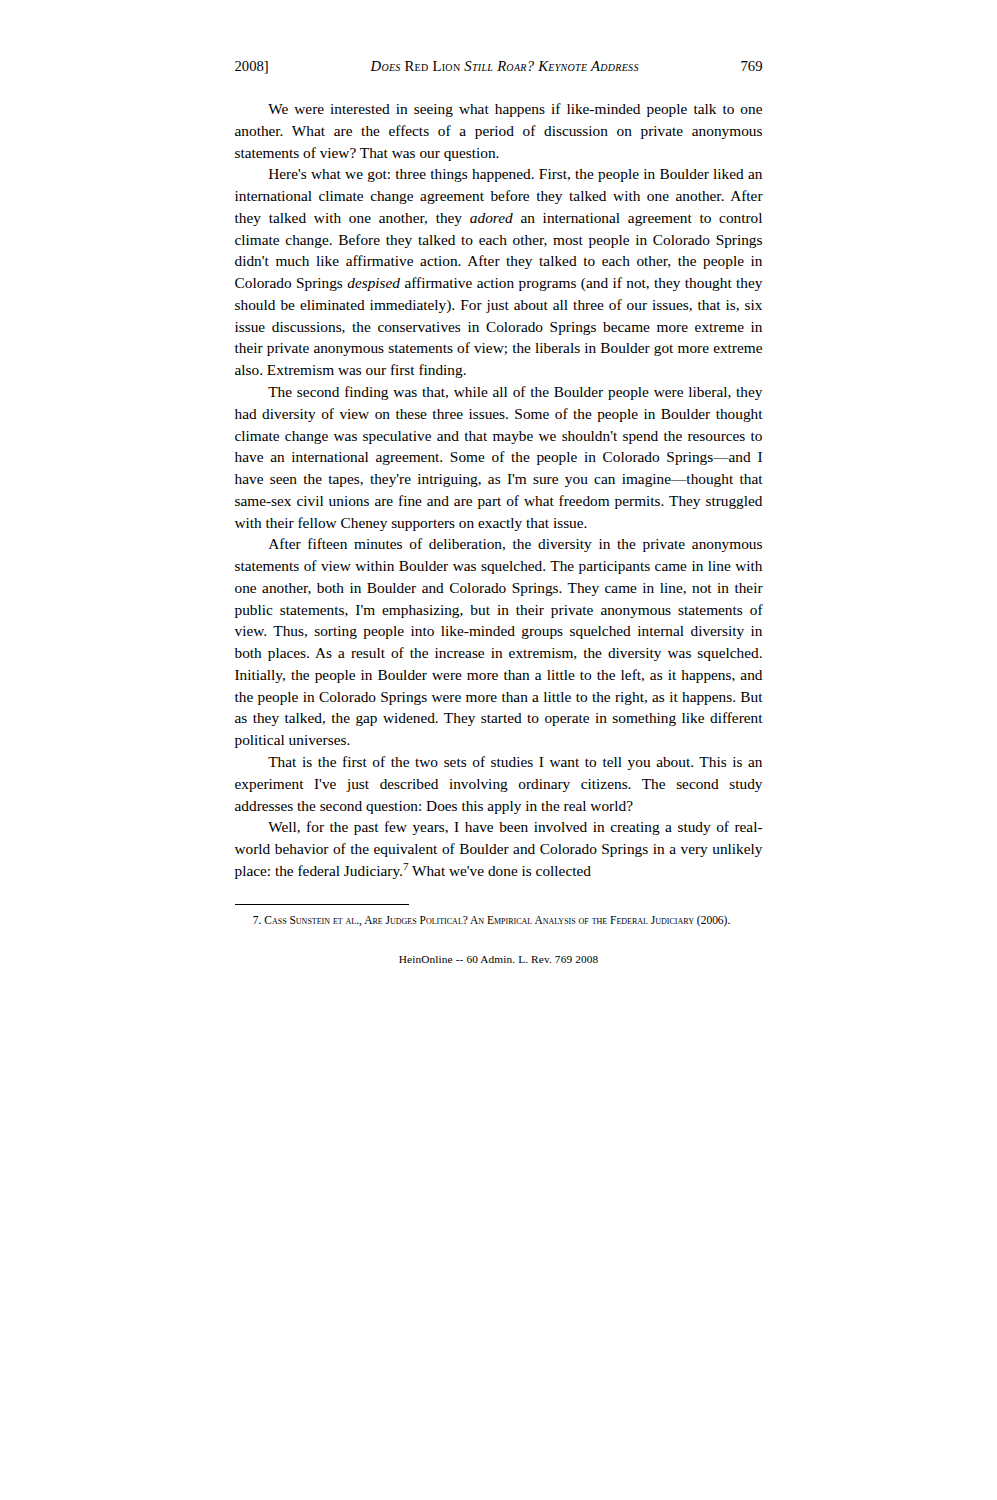2008] Does Red Lion Still Roar? Keynote Address 769
We were interested in seeing what happens if like-minded people talk to one another. What are the effects of a period of discussion on private anonymous statements of view? That was our question.
Here's what we got: three things happened. First, the people in Boulder liked an international climate change agreement before they talked with one another. After they talked with one another, they adored an international agreement to control climate change. Before they talked to each other, most people in Colorado Springs didn't much like affirmative action. After they talked to each other, the people in Colorado Springs despised affirmative action programs (and if not, they thought they should be eliminated immediately). For just about all three of our issues, that is, six issue discussions, the conservatives in Colorado Springs became more extreme in their private anonymous statements of view; the liberals in Boulder got more extreme also. Extremism was our first finding.
The second finding was that, while all of the Boulder people were liberal, they had diversity of view on these three issues. Some of the people in Boulder thought climate change was speculative and that maybe we shouldn't spend the resources to have an international agreement. Some of the people in Colorado Springs—and I have seen the tapes, they're intriguing, as I'm sure you can imagine—thought that same-sex civil unions are fine and are part of what freedom permits. They struggled with their fellow Cheney supporters on exactly that issue.
After fifteen minutes of deliberation, the diversity in the private anonymous statements of view within Boulder was squelched. The participants came in line with one another, both in Boulder and Colorado Springs. They came in line, not in their public statements, I'm emphasizing, but in their private anonymous statements of view. Thus, sorting people into like-minded groups squelched internal diversity in both places. As a result of the increase in extremism, the diversity was squelched. Initially, the people in Boulder were more than a little to the left, as it happens, and the people in Colorado Springs were more than a little to the right, as it happens. But as they talked, the gap widened. They started to operate in something like different political universes.
That is the first of the two sets of studies I want to tell you about. This is an experiment I've just described involving ordinary citizens. The second study addresses the second question: Does this apply in the real world?
Well, for the past few years, I have been involved in creating a study of real-world behavior of the equivalent of Boulder and Colorado Springs in a very unlikely place: the federal Judiciary.7 What we've done is collected
7. Cass Sunstein et al., Are Judges Political? An Empirical Analysis of the Federal Judiciary (2006).
HeinOnline -- 60 Admin. L. Rev. 769 2008